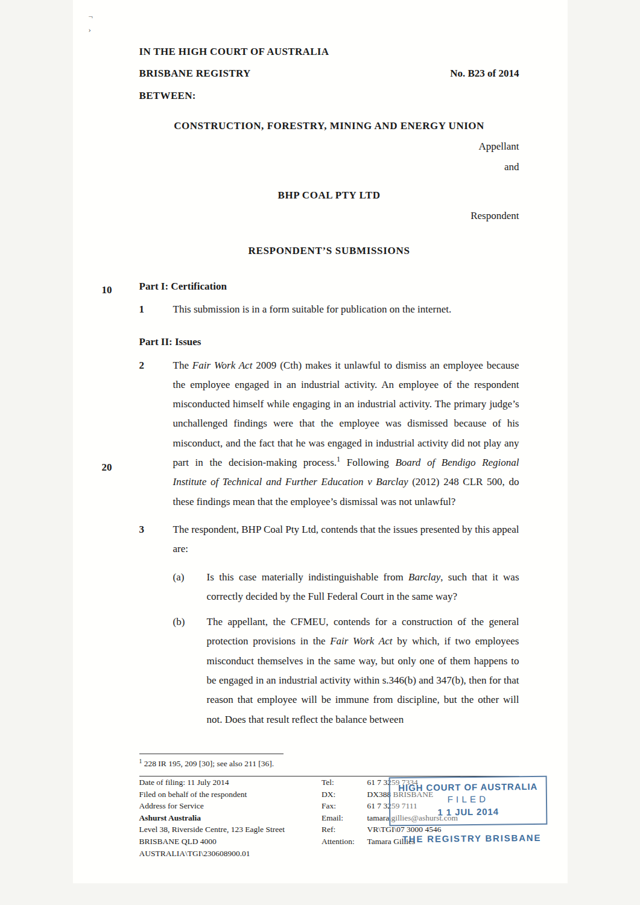¬ ›
IN THE HIGH COURT OF AUSTRALIA
Brisbane Registry
No. B23 of 2014
Between:
Construction, Forestry, Mining and Energy Union
Appellant
and
BHP Coal Pty Ltd
Respondent
Respondent’s Submissions
10
Part I: Certification
1 This submission is in a form suitable for publication on the internet.
Part II: Issues
2 The Fair Work Act 2009 (Cth) makes it unlawful to dismiss an employee because the employee engaged in an industrial activity. An employee of the respondent misconducted himself while engaging in an industrial activity. The primary judge’s unchallenged findings were that the employee was dismissed because of his misconduct, and the fact that he was engaged in industrial activity did not play any part in the decision-making process.1 Following Board of Bendigo Regional Institute of Technical and Further Education v Barclay (2012) 248 CLR 500, do these findings mean that the employee’s dismissal was not unlawful?
20
3 The respondent, BHP Coal Pty Ltd, contends that the issues presented by this appeal are:
(a) Is this case materially indistinguishable from Barclay, such that it was correctly decided by the Full Federal Court in the same way?
(b) The appellant, the CFMEU, contends for a construction of the general protection provisions in the Fair Work Act by which, if two employees misconduct themselves in the same way, but only one of them happens to be engaged in an industrial activity within s.346(b) and 347(b), then for that reason that employee will be immune from discipline, but the other will not. Does that result reflect the balance between
1 228 IR 195, 209 [30]; see also 211 [36].
| Date of filing: 11 July 2014 | Tel: | 61 7 3259 7334 |
| Filed on behalf of the respondent | DX: | DX388 BRISBANE |
| Address for Service | Fax: | 61 7 3259 7111 |
| Ashurst Australia | Email: | tamara.gillies@ashurst.com |
| Level 38, Riverside Centre, 123 Eagle Street | Ref: | VR\TGI\07 3000 4546 |
| BRISBANE QLD 4000 | Attention: | Tamara Gillies |
| AUSTRALIA\TGI\230608900.01 | | |
HIGH COURT OF AUSTRALIA
FILED
1 1 JUL 2014
THE REGISTRY BRISBANE